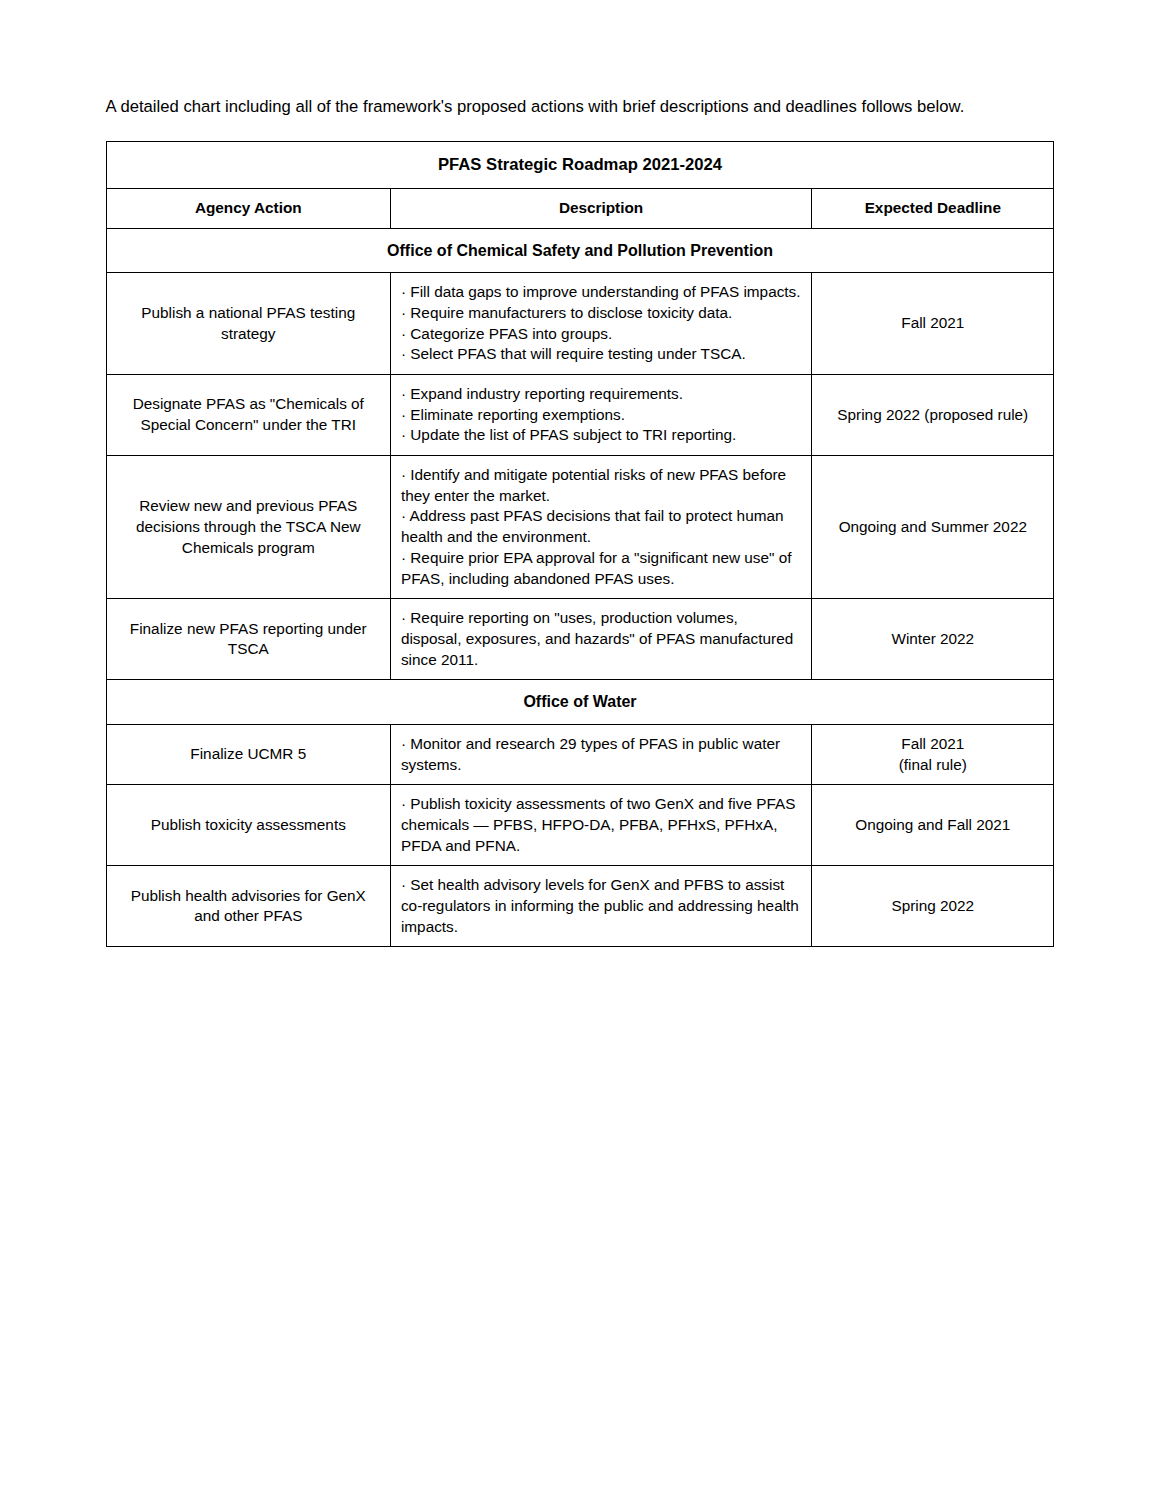A detailed chart including all of the framework's proposed actions with brief descriptions and deadlines follows below.
| PFAS Strategic Roadmap 2021-2024 |
| --- |
| Agency Action | Description | Expected Deadline |
| Office of Chemical Safety and Pollution Prevention |
| Publish a national PFAS testing strategy | · Fill data gaps to improve understanding of PFAS impacts. · Require manufacturers to disclose toxicity data. · Categorize PFAS into groups. · Select PFAS that will require testing under TSCA. | Fall 2021 |
| Designate PFAS as "Chemicals of Special Concern" under the TRI | · Expand industry reporting requirements. · Eliminate reporting exemptions. · Update the list of PFAS subject to TRI reporting. | Spring 2022 (proposed rule) |
| Review new and previous PFAS decisions through the TSCA New Chemicals program | · Identify and mitigate potential risks of new PFAS before they enter the market. · Address past PFAS decisions that fail to protect human health and the environment. · Require prior EPA approval for a "significant new use" of PFAS, including abandoned PFAS uses. | Ongoing and Summer 2022 |
| Finalize new PFAS reporting under TSCA | · Require reporting on "uses, production volumes, disposal, exposures, and hazards" of PFAS manufactured since 2011. | Winter 2022 |
| Office of Water |
| Finalize UCMR 5 | · Monitor and research 29 types of PFAS in public water systems. | Fall 2021 (final rule) |
| Publish toxicity assessments | · Publish toxicity assessments of two GenX and five PFAS chemicals — PFBS, HFPO-DA, PFBA, PFHxS, PFHxA, PFDA and PFNA. | Ongoing and Fall 2021 |
| Publish health advisories for GenX and other PFAS | · Set health advisory levels for GenX and PFBS to assist co-regulators in informing the public and addressing health impacts. | Spring 2022 |